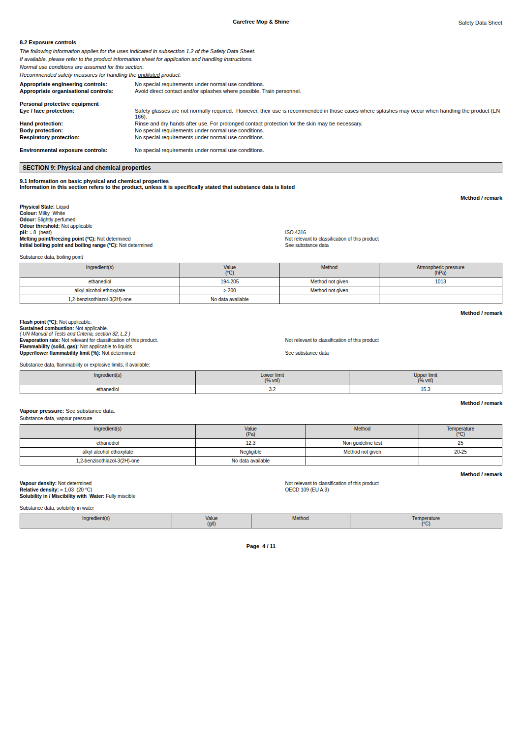Safety Data Sheet
Carefree Mop & Shine
8.2 Exposure controls
The following information applies for the uses indicated in subsection 1.2 of the Safety Data Sheet.
If available, please refer to the product information sheet for application and handling instructions.
Normal use conditions are assumed for this section.
Recommended safety measures for handling the undiluted product:
| Appropriate engineering controls: | No special requirements under normal use conditions. |
| Appropriate organisational controls: | Avoid direct contact and/or splashes where possible. Train personnel. |
| Personal protective equipment | |
| Eye / face protection: | Safety glasses are not normally required. However, their use is recommended in those cases where splashes may occur when handling the product (EN 166). |
| Hand protection: | Rinse and dry hands after use. For prolonged contact protection for the skin may be necessary. |
| Body protection: | No special requirements under normal use conditions. |
| Respiratory protection: | No special requirements under normal use conditions. |
| Environmental exposure controls: | No special requirements under normal use conditions. |
SECTION 9: Physical and chemical properties
9.1 Information on basic physical and chemical properties
Information in this section refers to the product, unless it is specifically stated that substance data is listed
Method / remark
| Physical State: Liquid | |
| Colour: Milky White | |
| Odour: Slightly perfumed | |
| Odour threshold: Not applicable | |
| pH: ≈ 8 (neat) | ISO 4316 |
| Melting point/freezing point (°C): Not determined | Not relevant to classification of this product |
| Initial boiling point and boiling range (°C): Not determined | See substance data |
Substance data, boiling point
| Ingredient(s) | Value (°C) | Method | Atmospheric pressure (hPa) |
| --- | --- | --- | --- |
| ethanediol | 194-205 | Method not given | 1013 |
| alkyl alcohol ethoxylate | > 200 | Method not given | |
| 1,2-benzisothiazol-3(2H)-one | No data available | | |
Method / remark
| Flash point (°C): Not applicable. | |
| Sustained combustion: Not applicable. ( UN Manual of Tests and Criteria, section 32, L.2 ) | |
| Evaporation rate: Not relevant for classification of this product. | Not relevant to classification of this product |
| Flammability (solid, gas): Not applicable to liquids | |
| Upper/lower flammability limit (%): Not determined | See substance data |
Substance data, flammability or explosive limits, if available:
| Ingredient(s) | Lower limit (% vol) | Upper limit (% vol) |
| --- | --- | --- |
| ethanediol | 3.2 | 15.3 |
Method / remark
Vapour pressure: See substance data.
Substance data, vapour pressure
| Ingredient(s) | Value (Pa) | Method | Temperature (°C) |
| --- | --- | --- | --- |
| ethanediol | 12.3 | Non guideline test | 25 |
| alkyl alcohol ethoxylate | Negligible | Method not given | 20-25 |
| 1,2-benzisothiazol-3(2H)-one | No data available | | |
Method / remark
| Vapour density: Not determined | Not relevant to classification of this product |
| Relative density: ≈ 1.03 (20 °C) | OECD 109 (EU A.3) |
| Solubility in / Miscibility with Water: Fully miscible | |
Substance data, solubility in water
| Ingredient(s) | Value (g/l) | Method | Temperature (°C) |
| --- | --- | --- | --- |
Page 4 / 11